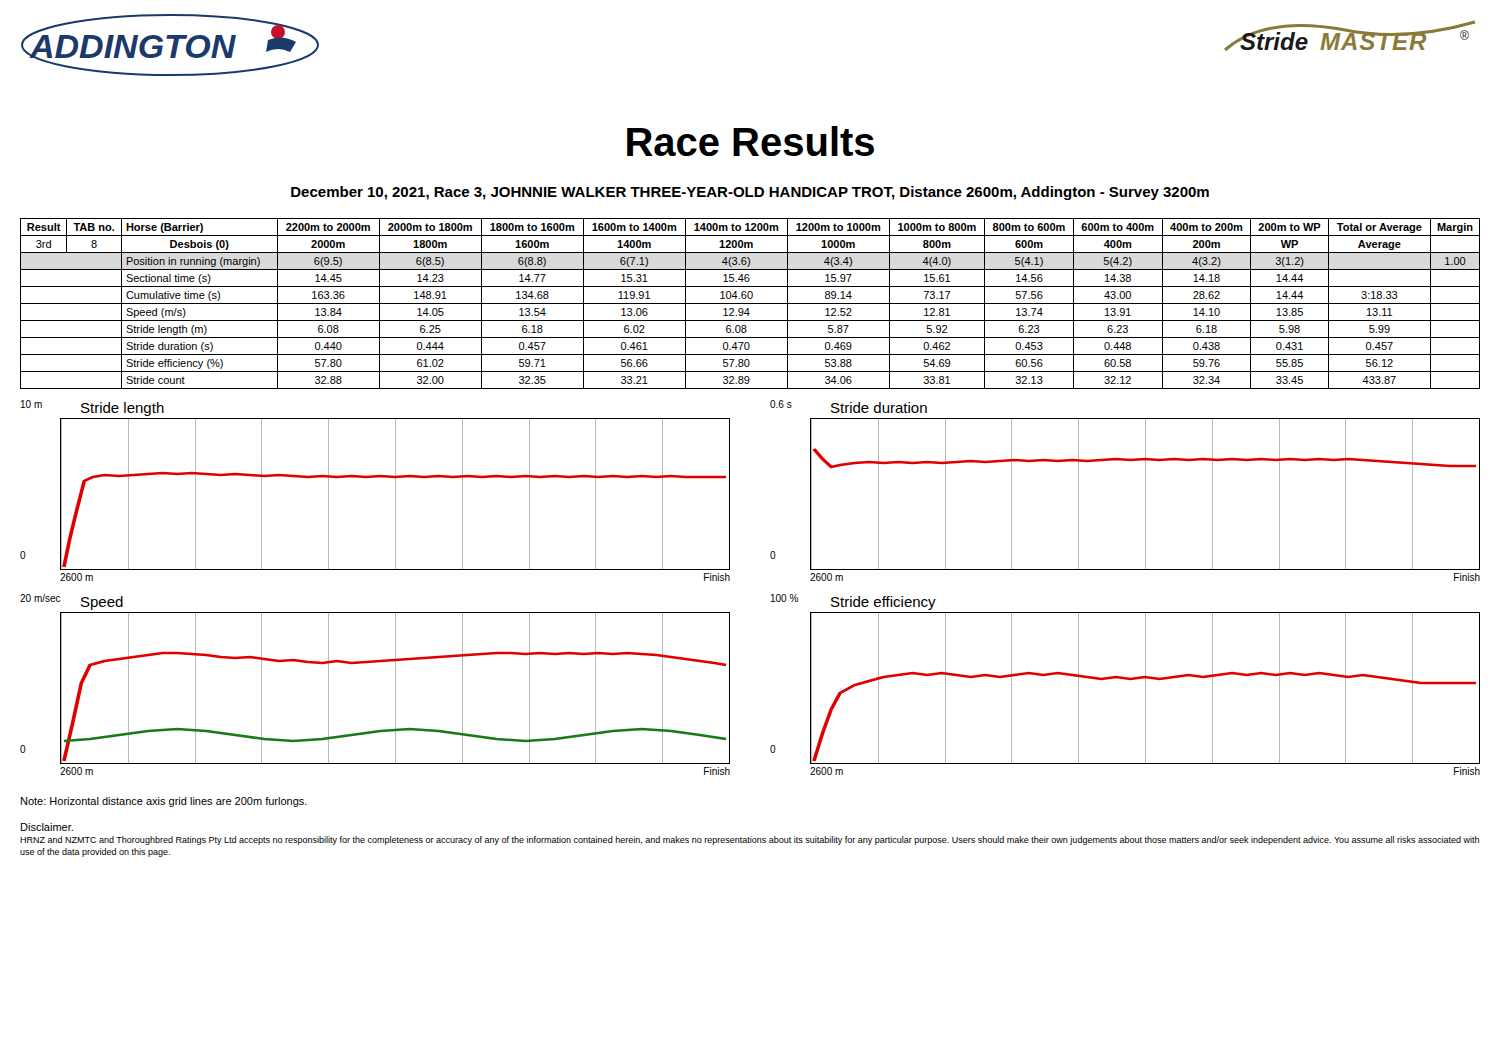ADDINGTON
Stride MASTER ®
Race Results
December 10, 2021, Race 3, JOHNNIE WALKER THREE-YEAR-OLD HANDICAP TROT, Distance 2600m, Addington - Survey 3200m
| Result | TAB no. | Horse (Barrier) | 2200m to 2000m | 2000m to 1800m | 1800m to 1600m | 1600m to 1400m | 1400m to 1200m | 1200m to 1000m | 1000m to 800m | 800m to 600m | 600m to 400m | 400m to 200m | 200m to WP | Total or Average | Margin |
| --- | --- | --- | --- | --- | --- | --- | --- | --- | --- | --- | --- | --- | --- | --- | --- |
| 3rd | 8 | Desbois (0) | 2000m | 1800m | 1600m | 1400m | 1200m | 1000m | 800m | 600m | 400m | 200m | WP | Average | |
| | Position in running (margin) | 6(9.5) | 6(8.5) | 6(8.8) | 6(7.1) | 4(3.6) | 4(3.4) | 4(4.0) | 5(4.1) | 5(4.2) | 4(3.2) | 3(1.2) | | 1.00 |
| | Sectional time (s) | 14.45 | 14.23 | 14.77 | 15.31 | 15.46 | 15.97 | 15.61 | 14.56 | 14.38 | 14.18 | 14.44 | | |
| | Cumulative time (s) | 163.36 | 148.91 | 134.68 | 119.91 | 104.60 | 89.14 | 73.17 | 57.56 | 43.00 | 28.62 | 14.44 | 3:18.33 | |
| | Speed (m/s) | 13.84 | 14.05 | 13.54 | 13.06 | 12.94 | 12.52 | 12.81 | 13.74 | 13.91 | 14.10 | 13.85 | 13.11 | |
| | Stride length (m) | 6.08 | 6.25 | 6.18 | 6.02 | 6.08 | 5.87 | 5.92 | 6.23 | 6.23 | 6.18 | 5.98 | 5.99 | |
| | Stride duration (s) | 0.440 | 0.444 | 0.457 | 0.461 | 0.470 | 0.469 | 0.462 | 0.453 | 0.448 | 0.438 | 0.431 | 0.457 | |
| | Stride efficiency (%) | 57.80 | 61.02 | 59.71 | 56.66 | 57.80 | 53.88 | 54.69 | 60.56 | 60.58 | 59.76 | 55.85 | 56.12 | |
| | Stride count | 32.88 | 32.00 | 32.35 | 33.21 | 32.89 | 34.06 | 33.81 | 32.13 | 32.12 | 32.34 | 33.45 | 433.87 | |
10 m
Stride length
0
2600 m Finish
0.6 s
Stride duration
0
2600 m Finish
20 m/sec
Speed
0
2600 m Finish
100 %
Stride efficiency
0
2600 m Finish
Note: Horizontal distance axis grid lines are 200m furlongs.
Disclaimer.
HRNZ and NZMTC and Thoroughbred Ratings Pty Ltd accepts no responsibility for the completeness or accuracy of any of the information contained herein, and makes no representations about its suitability for any particular purpose. Users should make their own judgements about those matters and/or seek independent advice. You assume all risks associated with use of the data provided on this page.